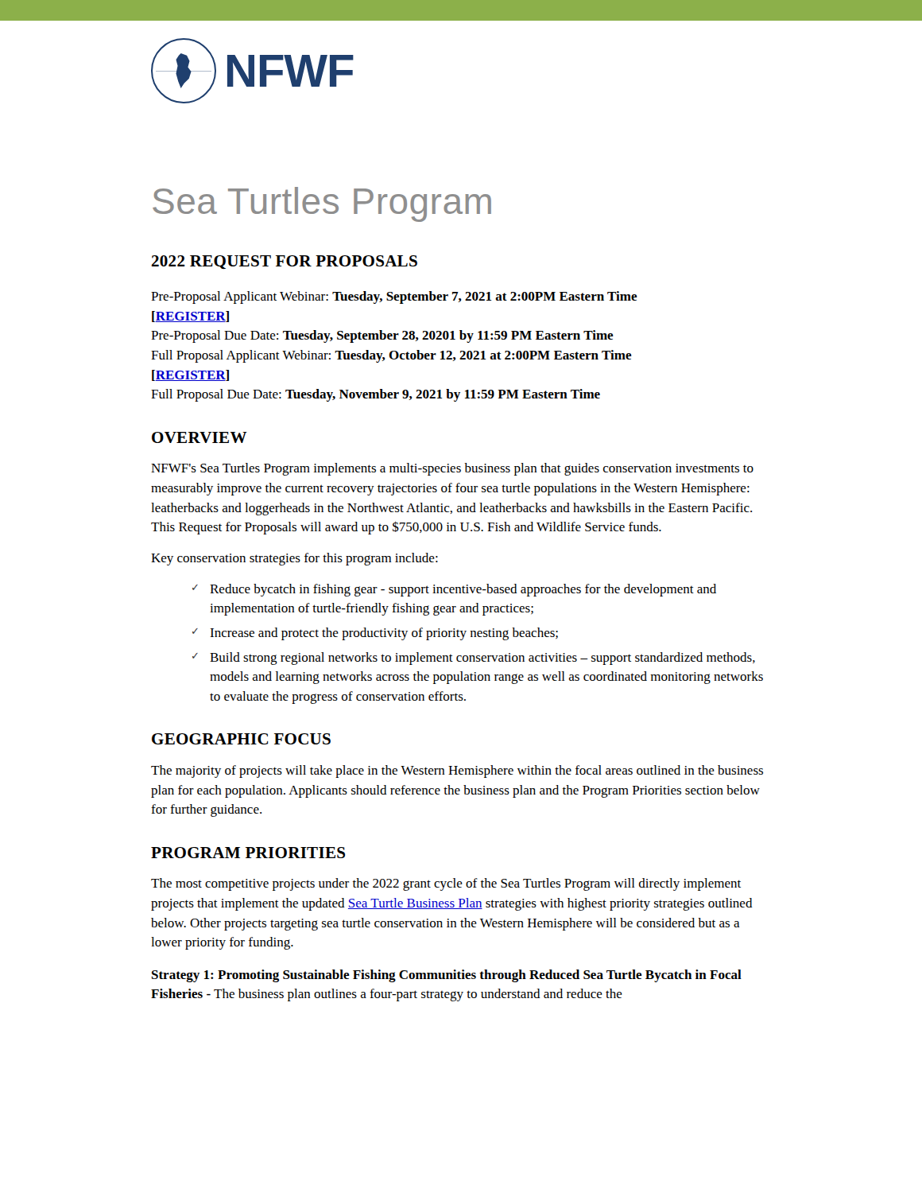NFWF
Sea Turtles Program
2022 REQUEST FOR PROPOSALS
Pre-Proposal Applicant Webinar: Tuesday, September 7, 2021 at 2:00PM Eastern Time
[REGISTER]
Pre-Proposal Due Date: Tuesday, September 28, 20201 by 11:59 PM Eastern Time
Full Proposal Applicant Webinar: Tuesday, October 12, 2021 at 2:00PM Eastern Time
[REGISTER]
Full Proposal Due Date: Tuesday, November 9, 2021 by 11:59 PM Eastern Time
OVERVIEW
NFWF's Sea Turtles Program implements a multi-species business plan that guides conservation investments to measurably improve the current recovery trajectories of four sea turtle populations in the Western Hemisphere: leatherbacks and loggerheads in the Northwest Atlantic, and leatherbacks and hawksbills in the Eastern Pacific. This Request for Proposals will award up to $750,000 in U.S. Fish and Wildlife Service funds.
Key conservation strategies for this program include:
Reduce bycatch in fishing gear - support incentive-based approaches for the development and implementation of turtle-friendly fishing gear and practices;
Increase and protect the productivity of priority nesting beaches;
Build strong regional networks to implement conservation activities – support standardized methods, models and learning networks across the population range as well as coordinated monitoring networks to evaluate the progress of conservation efforts.
GEOGRAPHIC FOCUS
The majority of projects will take place in the Western Hemisphere within the focal areas outlined in the business plan for each population. Applicants should reference the business plan and the Program Priorities section below for further guidance.
PROGRAM PRIORITIES
The most competitive projects under the 2022 grant cycle of the Sea Turtles Program will directly implement projects that implement the updated Sea Turtle Business Plan strategies with highest priority strategies outlined below. Other projects targeting sea turtle conservation in the Western Hemisphere will be considered but as a lower priority for funding.
Strategy 1: Promoting Sustainable Fishing Communities through Reduced Sea Turtle Bycatch in Focal Fisheries - The business plan outlines a four-part strategy to understand and reduce the